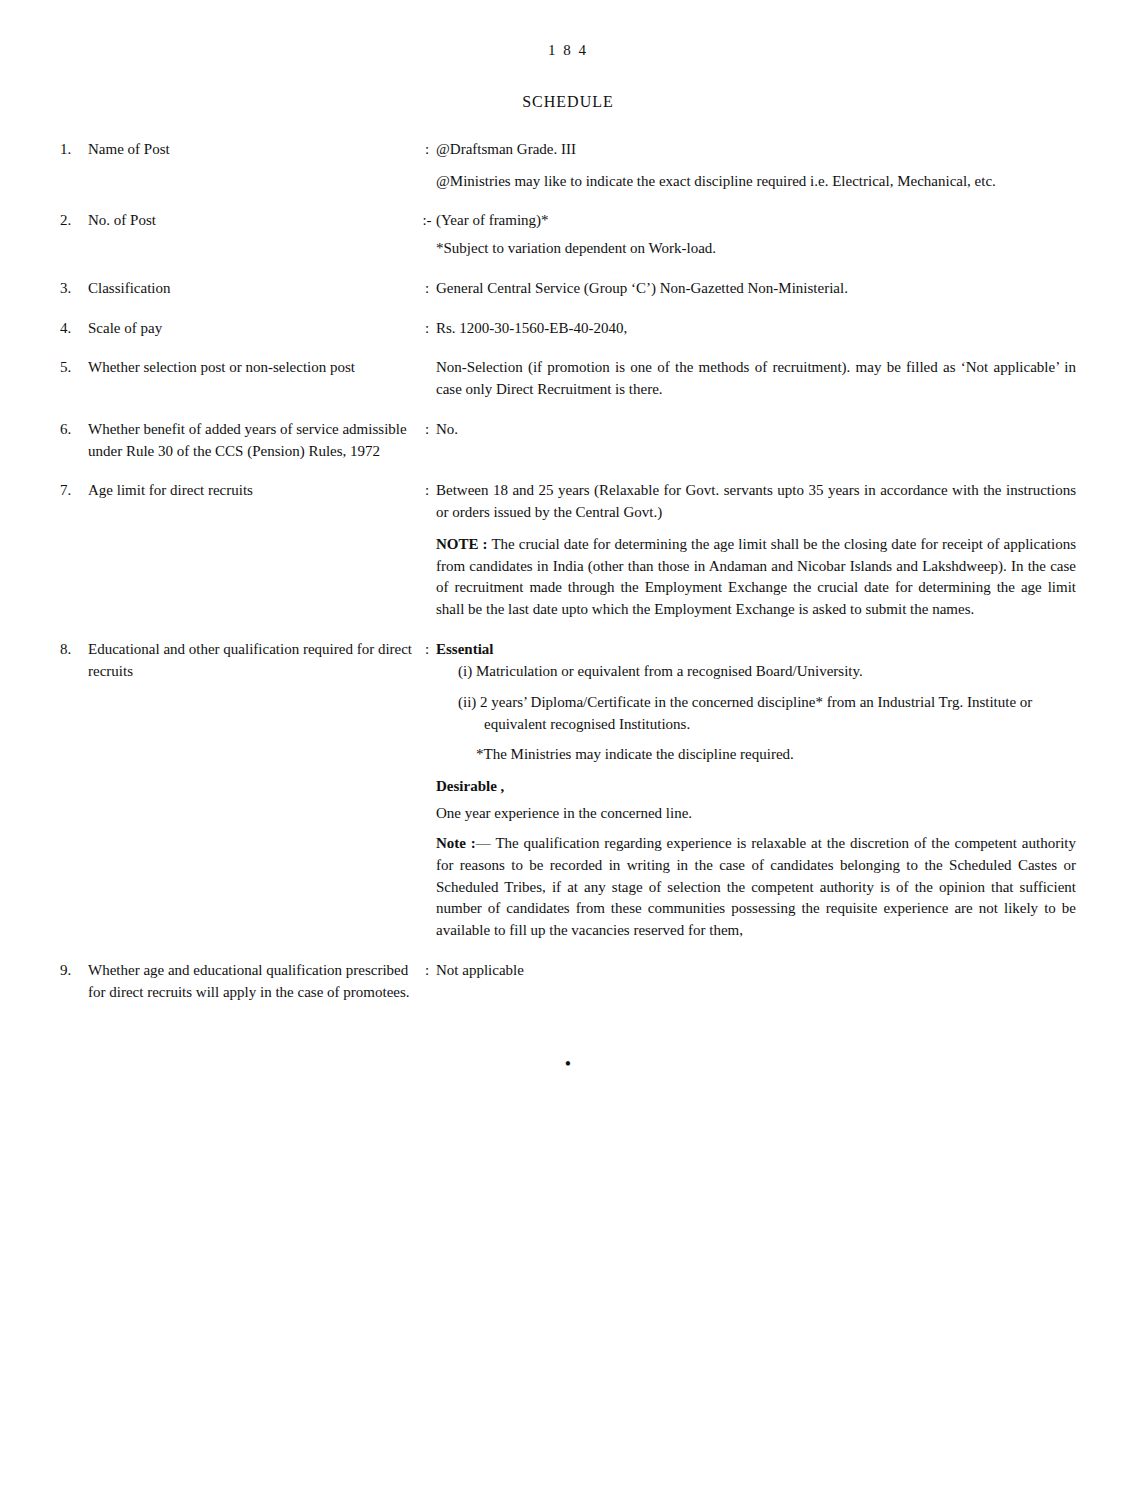1 8 4
SCHEDULE
| 1. | Name of Post | : | @Draftsman Grade. III @Ministries may like to indicate the exact discipline required i.e. Electrical, Mechanical, etc. |
| 2. | No. of Post | :- | (Year of framing)* *Subject to variation dependent on Work-load. |
| 3. | Classification | : | General Central Service (Group ‘C’) Non-Gazetted Non-Ministerial. |
| 4. | Scale of pay | : | Rs. 1200-30-1560-EB-40-2040, |
| 5. | Whether selection post or non-selection post | | Non-Selection (if promotion is one of the methods of recruitment). may be filled as ‘Not applicable’ in case only Direct Recruitment is there. |
| 6. | Whether benefit of added years of service admissible under Rule 30 of the CCS (Pension) Rules, 1972 | : | No. |
| 7. | Age limit for direct recruits | : | Between 18 and 25 years (Relaxable for Govt. servants upto 35 years in accordance with the instructions or orders issued by the Central Govt.) NOTE : The crucial date for determining the age limit shall be the closing date for receipt of applications from candidates in India (other than those in Andaman and Nicobar Islands and Lakshdweep). In the case of recruitment made through the Employment Exchange the crucial date for determining the age limit shall be the last date upto which the Employment Exchange is asked to submit the names. |
| 8. | Educational and other qualification required for direct recruits | : | Essential (i) Matriculation or equivalent from a recognised Board/University. (ii) 2 years’ Diploma/Certificate in the concerned discipline* from an Industrial Trg. Institute or equivalent recognised Institutions. *The Ministries may indicate the discipline required. Desirable , One year experience in the concerned line. Note : — The qualification regarding experience is relaxable at the discretion of the competent authority for reasons to be recorded in writing in the case of candidates belonging to the Scheduled Castes or Scheduled Tribes, if at any stage of selection the competent authority is of the opinion that sufficient number of candidates from these communities possessing the requisite experience are not likely to be available to fill up the vacancies reserved for them, |
| 9. | Whether age and educational qualification prescribed for direct recruits will apply in the case of promotees. | : | Not applicable |
•